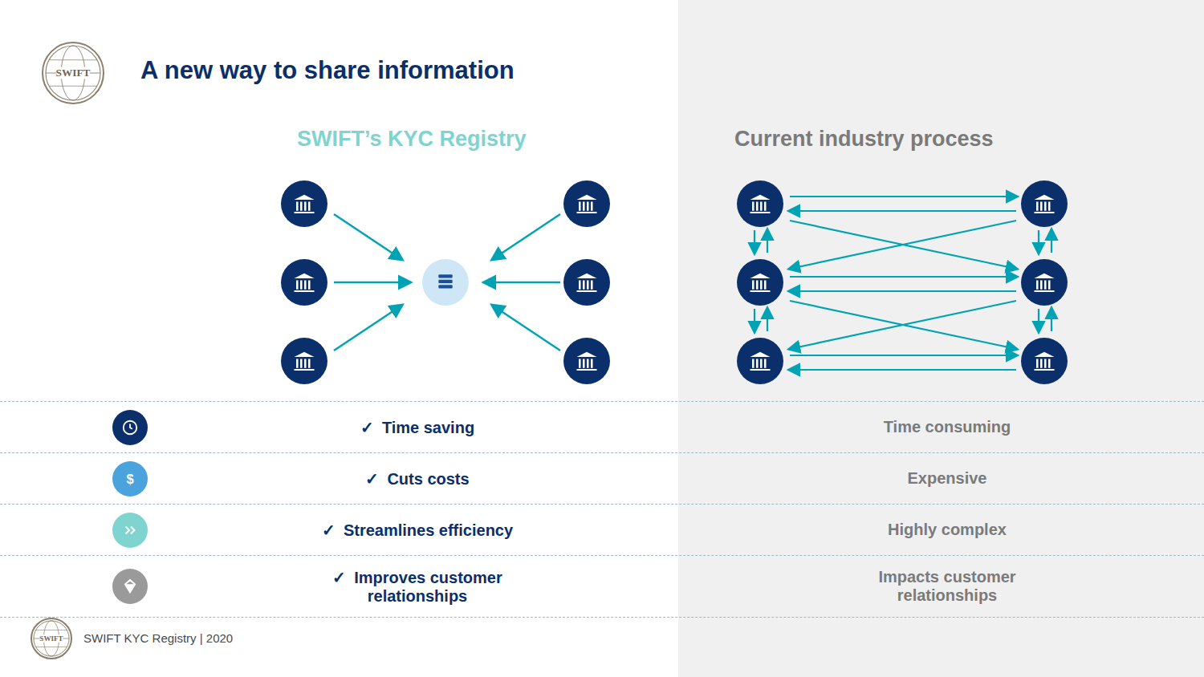SWIFT
A new way to share information
SWIFT’s KYC Registry
Current industry process
✓Time saving
Time consuming
$
✓Cuts costs
Expensive
✓Streamlines efficiency
Highly complex
✓Improves customer
relationships
Impacts customer
relationships
SWIFT
SWIFT KYC Registry | 2020